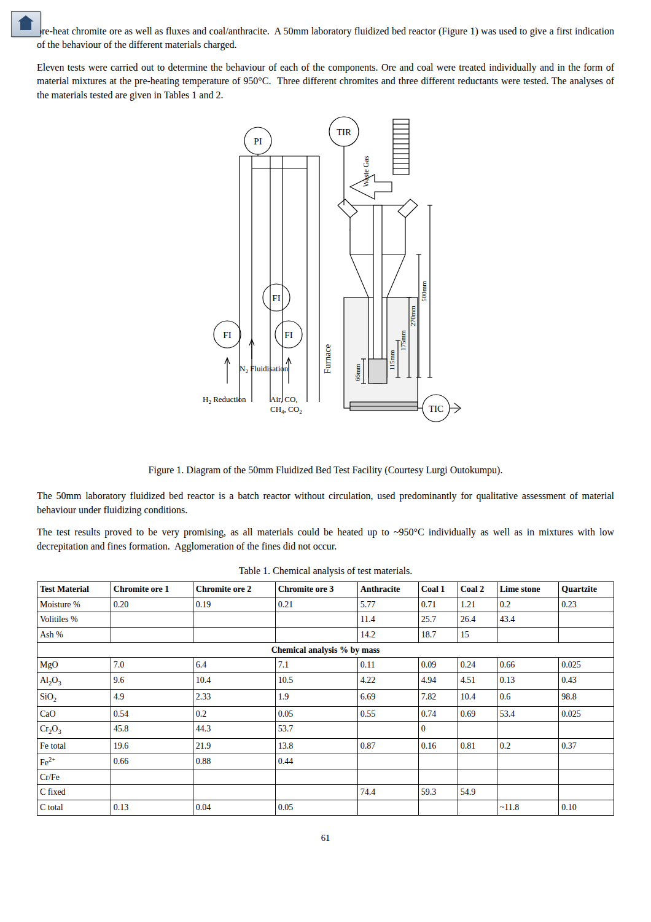pre-heat chromite ore as well as fluxes and coal/anthracite. A 50mm laboratory fluidized bed reactor (Figure 1) was used to give a first indication of the behaviour of the different materials charged.
Eleven tests were carried out to determine the behaviour of each of the components. Ore and coal were treated individually and in the form of material mixtures at the pre-heating temperature of 950°C. Three different chromites and three different reductants were tested. The analyses of the materials tested are given in Tables 1 and 2.
PI TIR Waste Gas Analyses FI FI FI N2 Fluidisation H2 Reduction Air, CO, CH4, CO2 Furnace TIC 500mm 270mm 175mm 115mm 66mm
Figure 1. Diagram of the 50mm Fluidized Bed Test Facility (Courtesy Lurgi Outokumpu).
The 50mm laboratory fluidized bed reactor is a batch reactor without circulation, used predominantly for qualitative assessment of material behaviour under fluidizing conditions.
The test results proved to be very promising, as all materials could be heated up to ~950°C individually as well as in mixtures with low decrepitation and fines formation. Agglomeration of the fines did not occur.
Table 1. Chemical analysis of test materials.
| Test Material | Chromite ore 1 | Chromite ore 2 | Chromite ore 3 | Anthracite | Coal 1 | Coal 2 | Lime stone | Quartzite |
| --- | --- | --- | --- | --- | --- | --- | --- | --- |
| Moisture % | 0.20 | 0.19 | 0.21 | 5.77 | 0.71 | 1.21 | 0.2 | 0.23 |
| Volitiles % | | | | 11.4 | 25.7 | 26.4 | 43.4 | |
| Ash % | | | | 14.2 | 18.7 | 15 | | |
| Chemical analysis % by mass |
| MgO | 7.0 | 6.4 | 7.1 | 0.11 | 0.09 | 0.24 | 0.66 | 0.025 |
| Al 2 O 3 | 9.6 | 10.4 | 10.5 | 4.22 | 4.94 | 4.51 | 0.13 | 0.43 |
| SiO 2 | 4.9 | 2.33 | 1.9 | 6.69 | 7.82 | 10.4 | 0.6 | 98.8 |
| CaO | 0.54 | 0.2 | 0.05 | 0.55 | 0.74 | 0.69 | 53.4 | 0.025 |
| Cr 2 O 3 | 45.8 | 44.3 | 53.7 | | 0 | | | |
| Fe total | 19.6 | 21.9 | 13.8 | 0.87 | 0.16 | 0.81 | 0.2 | 0.37 |
| Fe 2+ | 0.66 | 0.88 | 0.44 | | | | | |
| Cr/Fe | | | | | | | | |
| C fixed | | | | 74.4 | 59.3 | 54.9 | | |
| C total | 0.13 | 0.04 | 0.05 | | | | ~11.8 | 0.10 |
61